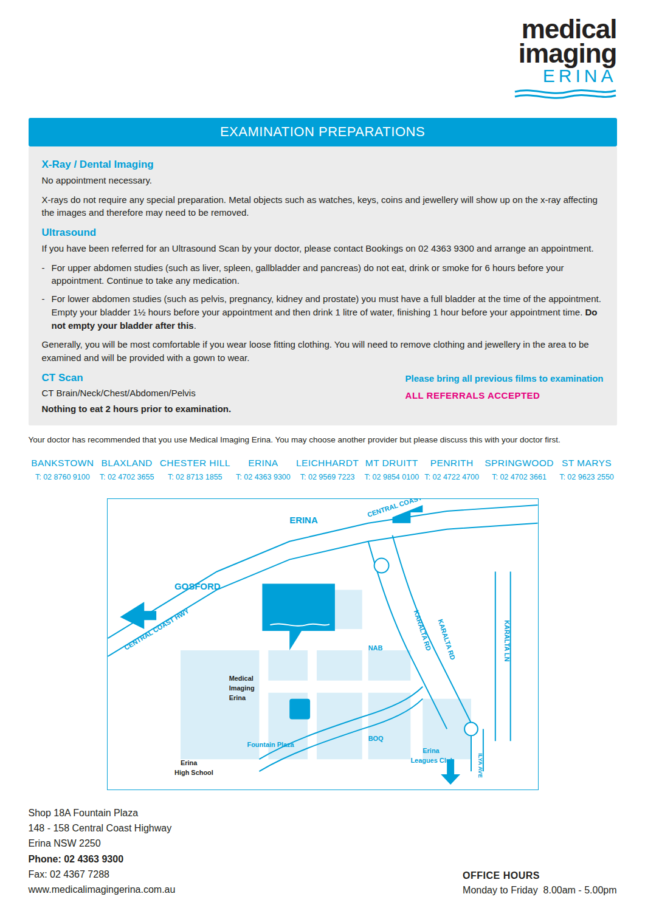medical imaging ERINA
EXAMINATION PREPARATIONS
X-Ray / Dental Imaging
No appointment necessary.
X-rays do not require any special preparation. Metal objects such as watches, keys, coins and jewellery will show up on the x-ray affecting the images and therefore may need to be removed.
Ultrasound
If you have been referred for an Ultrasound Scan by your doctor, please contact Bookings on 02 4363 9300 and arrange an appointment.
For upper abdomen studies (such as liver, spleen, gallbladder and pancreas) do not eat, drink or smoke for 6 hours before your appointment. Continue to take any medication.
For lower abdomen studies (such as pelvis, pregnancy, kidney and prostate) you must have a full bladder at the time of the appointment.
Empty your bladder 1½ hours before your appointment and then drink 1 litre of water, finishing 1 hour before your appointment time. Do not empty your bladder after this.
Generally, you will be most comfortable if you wear loose fitting clothing. You will need to remove clothing and jewellery in the area to be examined and will be provided with a gown to wear.
CT Scan
CT Brain/Neck/Chest/Abdomen/Pelvis
Nothing to eat 2 hours prior to examination.
Please bring all previous films to examination
ALL REFERRALS ACCEPTED
Your doctor has recommended that you use Medical Imaging Erina. You may choose another provider but please discuss this with your doctor first.
| BANKSTOWN | BLAXLAND | CHESTER HILL | ERINA | LEICHHARDT | MT DRUITT | PENRITH | SPRINGWOOD | ST MARYS |
| T: 02 8760 9100 | T: 02 4702 3655 | T: 02 8713 1855 | T: 02 4363 9300 | T: 02 9569 7223 | T: 02 9854 0100 | T: 02 4722 4700 | T: 02 4702 3661 | T: 02 9623 2550 |
medical imaging ERINA P ERINA GOSFORD CENTRAL COAST HWY CENTRAL COAST HWY KARALTA RD KARALTA RD KARALTA LN ILYA AVE NAB BOQ Medical Imaging Erina Fountain Plaza Erina High School Erina Leagues Club
Shop 18A Fountain Plaza
148 - 158 Central Coast Highway
Erina NSW 2250
Phone: 02 4363 9300
Fax: 02 4367 7288
www.medicalimagingerina.com.au
OFFICE HOURS
Monday to Friday 8.00am - 5.00pm